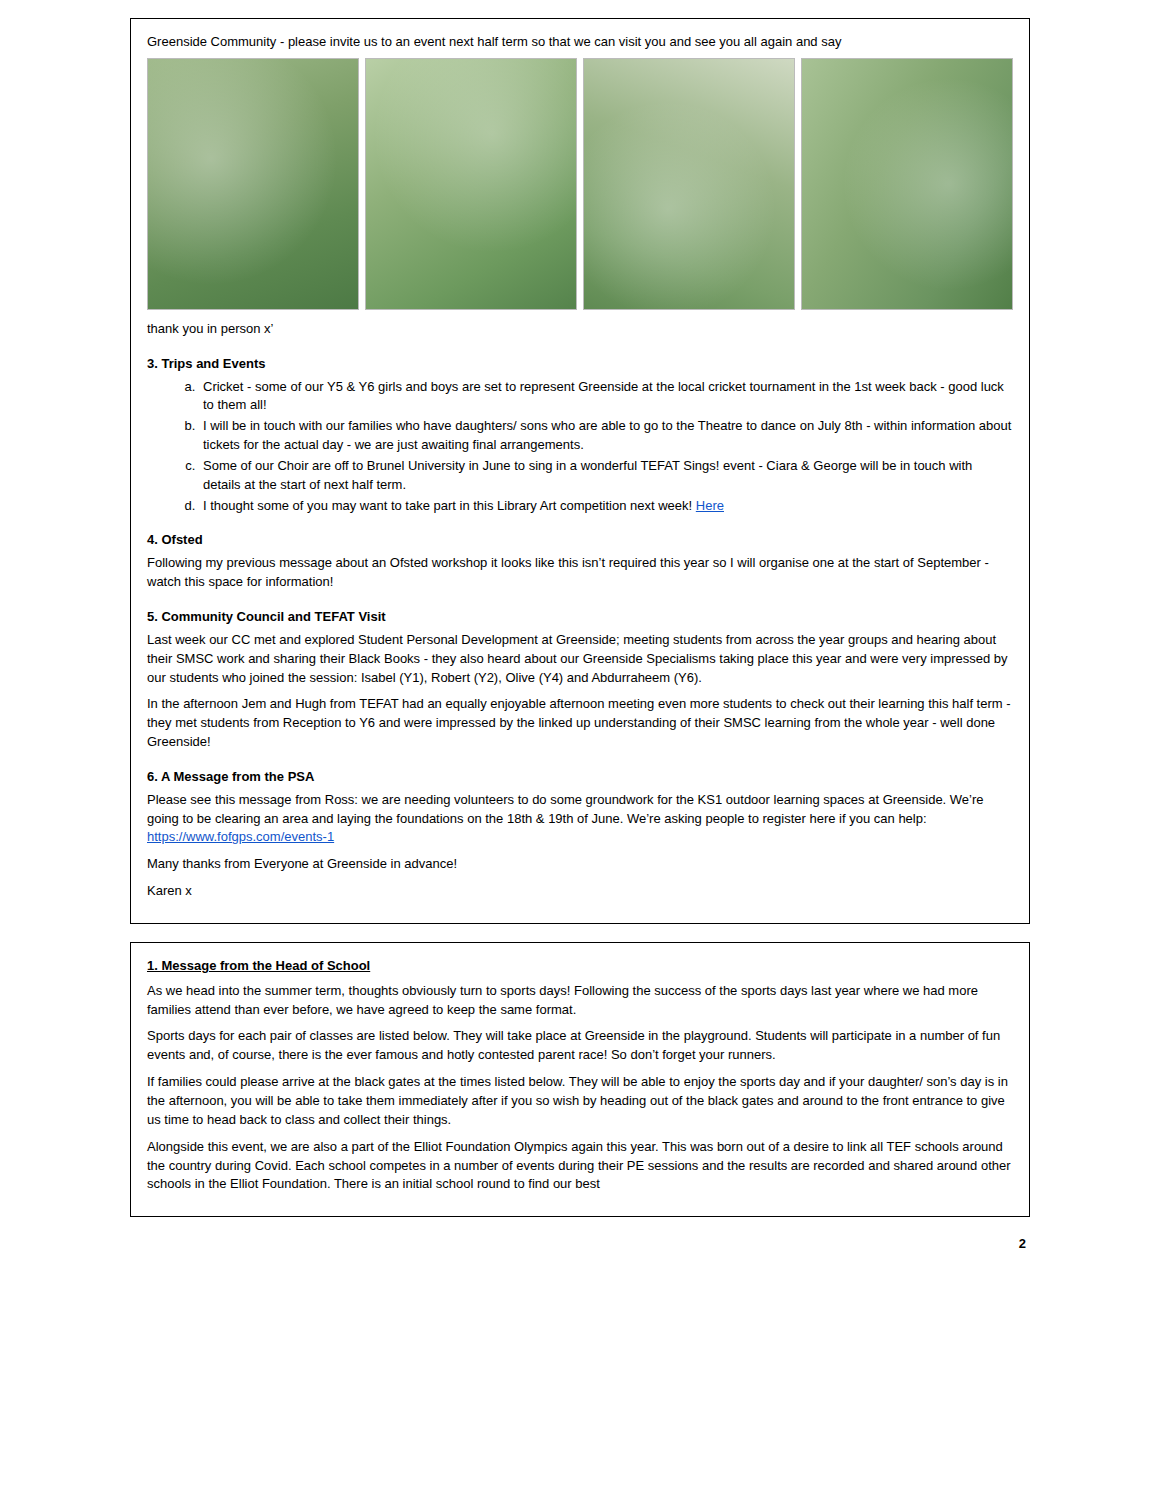Greenside Community - please invite us to an event next half term so that we can visit you and see you all again and say
thank you in person x’
3. Trips and Events
Cricket - some of our Y5 & Y6 girls and boys are set to represent Greenside at the local cricket tournament in the 1st week back - good luck to them all!
I will be in touch with our families who have daughters/ sons who are able to go to the Theatre to dance on July 8th - within information about tickets for the actual day - we are just awaiting final arrangements.
Some of our Choir are off to Brunel University in June to sing in a wonderful TEFAT Sings! event - Ciara & George will be in touch with details at the start of next half term.
I thought some of you may want to take part in this Library Art competition next week! Here
4. Ofsted
Following my previous message about an Ofsted workshop it looks like this isn’t required this year so I will organise one at the start of September - watch this space for information!
5. Community Council and TEFAT Visit
Last week our CC met and explored Student Personal Development at Greenside; meeting students from across the year groups and hearing about their SMSC work and sharing their Black Books - they also heard about our Greenside Specialisms taking place this year and were very impressed by our students who joined the session: Isabel (Y1), Robert (Y2), Olive (Y4) and Abdurraheem (Y6).
In the afternoon Jem and Hugh from TEFAT had an equally enjoyable afternoon meeting even more students to check out their learning this half term - they met students from Reception to Y6 and were impressed by the linked up understanding of their SMSC learning from the whole year - well done Greenside!
6. A Message from the PSA
Please see this message from Ross: we are needing volunteers to do some groundwork for the KS1 outdoor learning spaces at Greenside. We’re going to be clearing an area and laying the foundations on the 18th & 19th of June. We’re asking people to register here if you can help: https://www.fofgps.com/events-1
Many thanks from Everyone at Greenside in advance!
Karen x
1. Message from the Head of School
As we head into the summer term, thoughts obviously turn to sports days! Following the success of the sports days last year where we had more families attend than ever before, we have agreed to keep the same format.
Sports days for each pair of classes are listed below. They will take place at Greenside in the playground. Students will participate in a number of fun events and, of course, there is the ever famous and hotly contested parent race! So don’t forget your runners.
If families could please arrive at the black gates at the times listed below. They will be able to enjoy the sports day and if your daughter/ son’s day is in the afternoon, you will be able to take them immediately after if you so wish by heading out of the black gates and around to the front entrance to give us time to head back to class and collect their things.
Alongside this event, we are also a part of the Elliot Foundation Olympics again this year. This was born out of a desire to link all TEF schools around the country during Covid. Each school competes in a number of events during their PE sessions and the results are recorded and shared around other schools in the Elliot Foundation. There is an initial school round to find our best
2